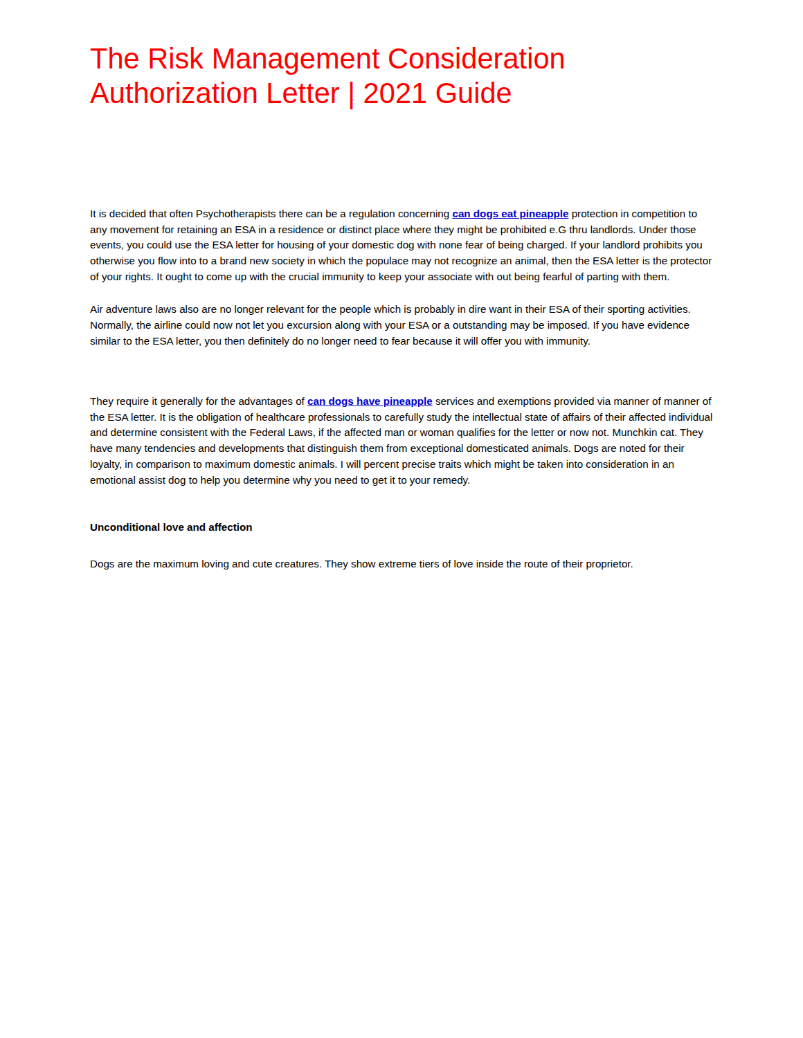The Risk Management Consideration Authorization Letter | 2021 Guide
It is decided that often Psychotherapists there can be a regulation concerning can dogs eat pineapple protection in competition to any movement for retaining an ESA in a residence or distinct place where they might be prohibited e.G thru landlords. Under those events, you could use the ESA letter for housing of your domestic dog with none fear of being charged. If your landlord prohibits you otherwise you flow into to a brand new society in which the populace may not recognize an animal, then the ESA letter is the protector of your rights. It ought to come up with the crucial immunity to keep your associate with out being fearful of parting with them.
Air adventure laws also are no longer relevant for the people which is probably in dire want in their ESA of their sporting activities. Normally, the airline could now not let you excursion along with your ESA or a outstanding may be imposed. If you have evidence similar to the ESA letter, you then definitely do no longer need to fear because it will offer you with immunity.
They require it generally for the advantages of can dogs have pineapple services and exemptions provided via manner of manner of the ESA letter. It is the obligation of healthcare professionals to carefully study the intellectual state of affairs of their affected individual and determine consistent with the Federal Laws, if the affected man or woman qualifies for the letter or now not. Munchkin cat. They have many tendencies and developments that distinguish them from exceptional domesticated animals. Dogs are noted for their loyalty, in comparison to maximum domestic animals. I will percent precise traits which might be taken into consideration in an emotional assist dog to help you determine why you need to get it to your remedy.
Unconditional love and affection
Dogs are the maximum loving and cute creatures. They show extreme tiers of love inside the route of their proprietor.